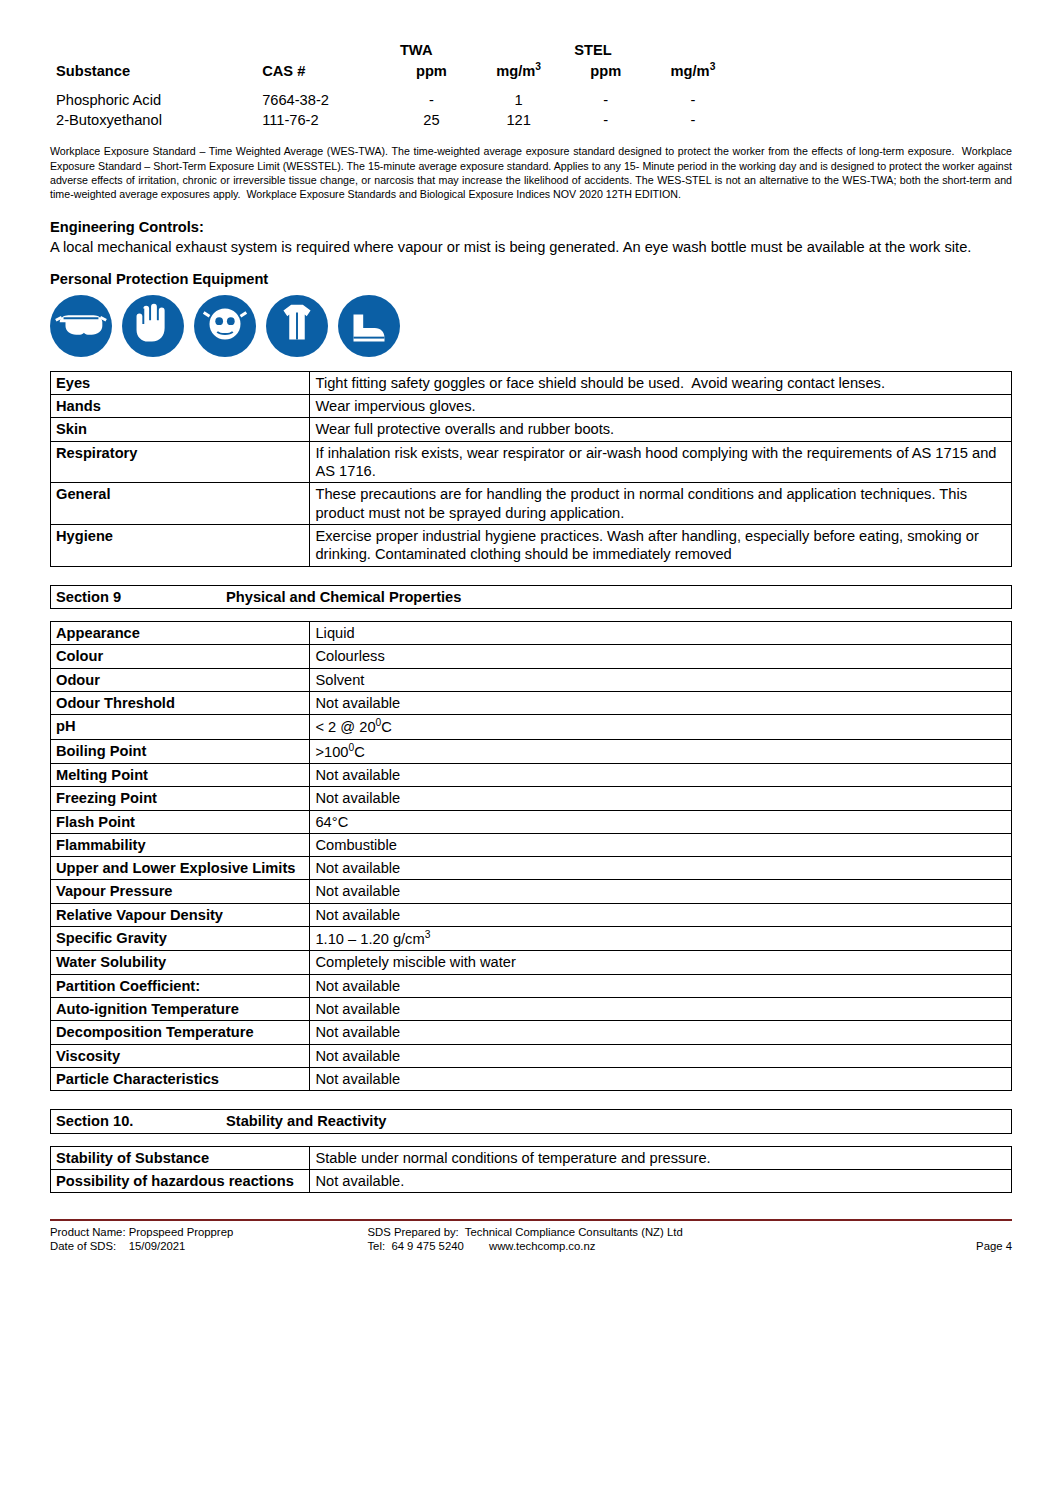| | | TWA | STEL |
| Substance | CAS # | ppm | mg/m 3 | ppm | mg/m 3 |
| Phosphoric Acid | 7664-38-2 | - | 1 | - | - |
| 2-Butoxyethanol | 111-76-2 | 25 | 121 | - | - |
Workplace Exposure Standard – Time Weighted Average (WES-TWA). The time-weighted average exposure standard designed to protect the worker from the effects of long-term exposure. Workplace Exposure Standard – Short-Term Exposure Limit (WESSTEL). The 15-minute average exposure standard. Applies to any 15- Minute period in the working day and is designed to protect the worker against adverse effects of irritation, chronic or irreversible tissue change, or narcosis that may increase the likelihood of accidents. The WES-STEL is not an alternative to the WES-TWA; both the short-term and time-weighted average exposures apply. Workplace Exposure Standards and Biological Exposure Indices NOV 2020 12TH EDITION.
Engineering Controls:
A local mechanical exhaust system is required where vapour or mist is being generated. An eye wash bottle must be available at the work site.
Personal Protection Equipment
| Eyes | Tight fitting safety goggles or face shield should be used. Avoid wearing contact lenses. |
| Hands | Wear impervious gloves. |
| Skin | Wear full protective overalls and rubber boots. |
| Respiratory | If inhalation risk exists, wear respirator or air-wash hood complying with the requirements of AS 1715 and AS 1716. |
| General | These precautions are for handling the product in normal conditions and application techniques. This product must not be sprayed during application. |
| Hygiene | Exercise proper industrial hygiene practices. Wash after handling, especially before eating, smoking or drinking. Contaminated clothing should be immediately removed |
Section 9 Physical and Chemical Properties
| Appearance | Liquid |
| Colour | Colourless |
| Odour | Solvent |
| Odour Threshold | Not available |
| pH | < 2 @ 20 0 C |
| Boiling Point | >100 0 C |
| Melting Point | Not available |
| Freezing Point | Not available |
| Flash Point | 64°C |
| Flammability | Combustible |
| Upper and Lower Explosive Limits | Not available |
| Vapour Pressure | Not available |
| Relative Vapour Density | Not available |
| Specific Gravity | 1.10 – 1.20 g/cm 3 |
| Water Solubility | Completely miscible with water |
| Partition Coefficient: | Not available |
| Auto-ignition Temperature | Not available |
| Decomposition Temperature | Not available |
| Viscosity | Not available |
| Particle Characteristics | Not available |
Section 10. Stability and Reactivity
| Stability of Substance | Stable under normal conditions of temperature and pressure. |
| Possibility of hazardous reactions | Not available. |
| Product Name: Propspeed Propprep | SDS Prepared by: Technical Compliance Consultants (NZ) Ltd | |
| Date of SDS: 15/09/2021 | Tel: 64 9 475 5240 www.techcomp.co.nz | Page 4 |